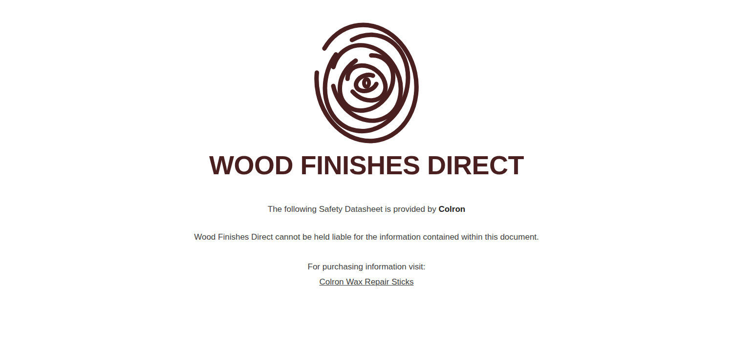WOOD FINISHES DIRECT
The following Safety Datasheet is provided by Colron
Wood Finishes Direct cannot be held liable for the information contained within this document.
For purchasing information visit:
Colron Wax Repair Sticks